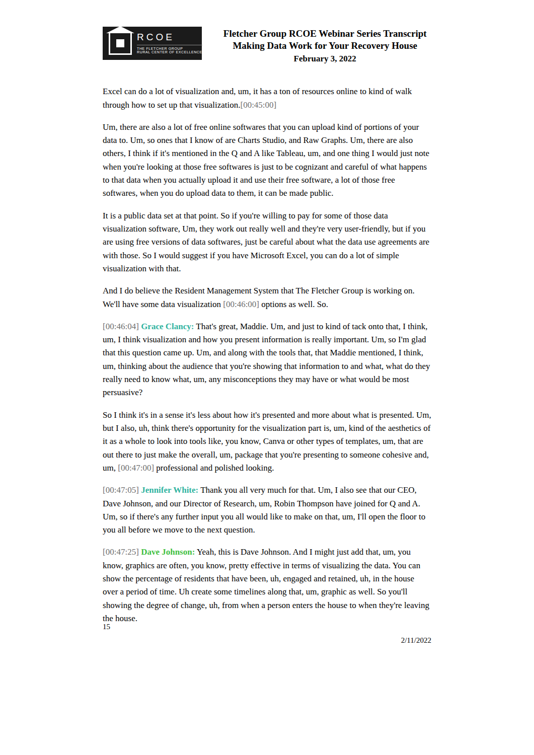RCOE THE FLETCHER GROUP
RURAL CENTER OF EXCELLENCE
Fletcher Group RCOE Webinar Series Transcript
Making Data Work for Your Recovery House
February 3, 2022
Excel can do a lot of visualization and, um, it has a ton of resources online to kind of walk through how to set up that visualization.[00:45:00]
Um, there are also a lot of free online softwares that you can upload kind of portions of your data to. Um, so ones that I know of are Charts Studio, and Raw Graphs. Um, there are also others, I think if it's mentioned in the Q and A like Tableau, um, and one thing I would just note when you're looking at those free softwares is just to be cognizant and careful of what happens to that data when you actually upload it and use their free software, a lot of those free softwares, when you do upload data to them, it can be made public.
It is a public data set at that point. So if you're willing to pay for some of those data visualization software, Um, they work out really well and they're very user-friendly, but if you are using free versions of data softwares, just be careful about what the data use agreements are with those. So I would suggest if you have Microsoft Excel, you can do a lot of simple visualization with that.
And I do believe the Resident Management System that The Fletcher Group is working on. We'll have some data visualization [00:46:00] options as well. So.
[00:46:04] Grace Clancy: That's great, Maddie. Um, and just to kind of tack onto that, I think, um, I think visualization and how you present information is really important. Um, so I'm glad that this question came up. Um, and along with the tools that, that Maddie mentioned, I think, um, thinking about the audience that you're showing that information to and what, what do they really need to know what, um, any misconceptions they may have or what would be most persuasive?
So I think it's in a sense it's less about how it's presented and more about what is presented. Um, but I also, uh, think there's opportunity for the visualization part is, um, kind of the aesthetics of it as a whole to look into tools like, you know, Canva or other types of templates, um, that are out there to just make the overall, um, package that you're presenting to someone cohesive and, um, [00:47:00] professional and polished looking.
[00:47:05] Jennifer White: Thank you all very much for that. Um, I also see that our CEO, Dave Johnson, and our Director of Research, um, Robin Thompson have joined for Q and A. Um, so if there's any further input you all would like to make on that, um, I'll open the floor to you all before we move to the next question.
[00:47:25] Dave Johnson: Yeah, this is Dave Johnson. And I might just add that, um, you know, graphics are often, you know, pretty effective in terms of visualizing the data. You can show the percentage of residents that have been, uh, engaged and retained, uh, in the house over a period of time. Uh create some timelines along that, um, graphic as well. So you'll showing the degree of change, uh, from when a person enters the house to when they're leaving the house.
15 2/11/2022